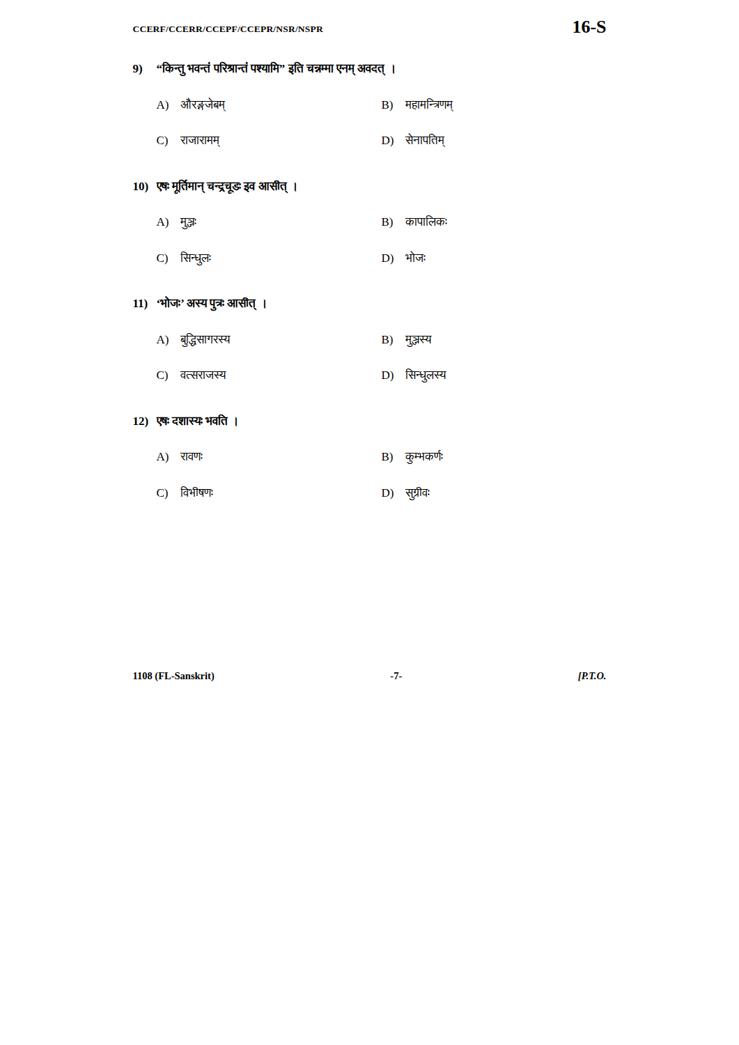CCERF/CCERR/CCEPF/CCEPR/NSR/NSPR
16-S
9) “किन्तु भवन्तं परिश्रान्तं पश्यामि” इति चन्नम्मा एनम् अवदत् ।
| A) औरङ्गजेबम् | B) महामन्त्रिणम् |
| C) राजारामम् | D) सेनापतिम् |
10) एषः मूर्तिमान् चन्द्रचूडः इव आसीत् ।
| A) मुञ्जः | B) कापालिकः |
| C) सिन्धुलः | D) भोजः |
11) ‘भोजः’ अस्य पुत्रः आसीत् ।
| A) बुद्धिसागरस्य | B) मुञ्जस्य |
| C) वत्सराजस्य | D) सिन्धुलस्य |
12) एषः दशास्यः भवति ।
| A) रावणः | B) कुम्भकर्णः |
| C) विभीषणः | D) सुग्रीवः |
1108 (FL-Sanskrit)
-7-
[P.T.O.